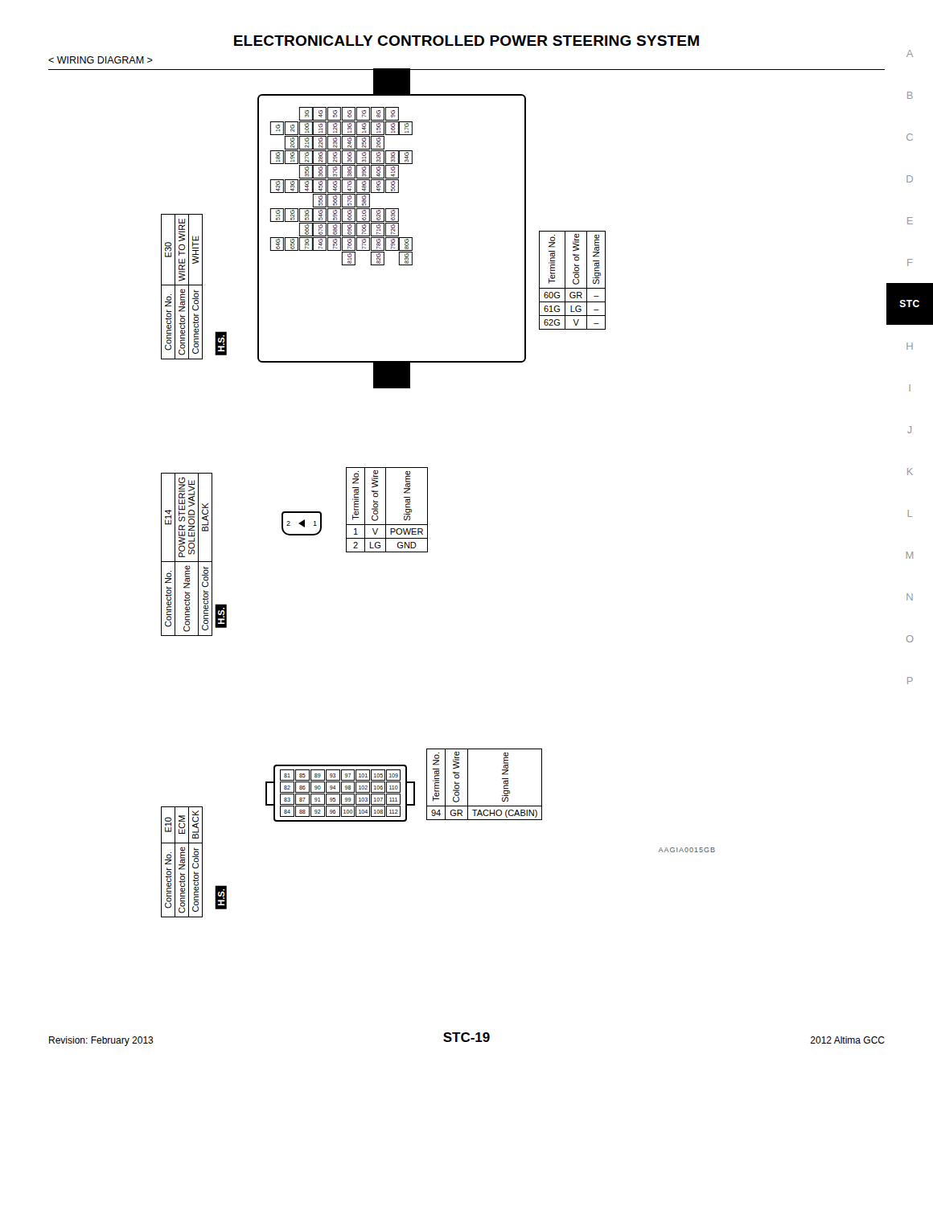A
B
C
D
E
F
STC
H
I
J
K
L
M
N
O
P
ELECTRONICALLY CONTROLLED POWER STEERING SYSTEM
< WIRING DIAGRAM >
| Connector No. | E30 |
| Connector Name | WIRE TO WIRE |
| Connector Color | WHITE |
H.S.
3G
4G
5G
6G
7G
8G
9G
1G
2G
10G
11G
12G
13G
14G
15G
16G
17G
20G
21G
22G
23G
24G
25G
26G
18G
19G
27G
28G
29G
30G
31G
32G
33G
34G
35G
36G
37G
38G
39G
40G
41G
42G
43G
44G
45G
46G
47G
48G
49G
50G
55G
56G
57G
58G
51G
52G
53G
54G
59G
60G
61G
62G
63G
66G
67G
68G
69G
70G
71G
72G
64G
65G
73G
74G
75G
76G
77G
78G
79G
80G
81G
82G
83G
| Terminal No. | Color of Wire | Signal Name |
| --- | --- | --- |
| 60G | GR | – |
| 61G | LG | – |
| 62G | V | – |
| Connector No. | E14 |
| Connector Name | POWER STEERING SOLENOID VALVE |
| Connector Color | BLACK |
H.S.
2 1
| Terminal No. | Color of Wire | Signal Name |
| --- | --- | --- |
| 1 | V | POWER |
| 2 | LG | GND |
| Connector No. | E10 |
| Connector Name | ECM |
| Connector Color | BLACK |
H.S.
81
85
89
93
97
101
105
109
82
86
90
94
98
102
106
110
83
87
91
95
99
103
107
111
84
88
92
96
100
104
108
112
| Terminal No. | Color of Wire | Signal Name |
| --- | --- | --- |
| 94 | GR | TACHO (CABIN) |
AAGIA0015GB
Revision: February 2013
STC-19
2012 Altima GCC